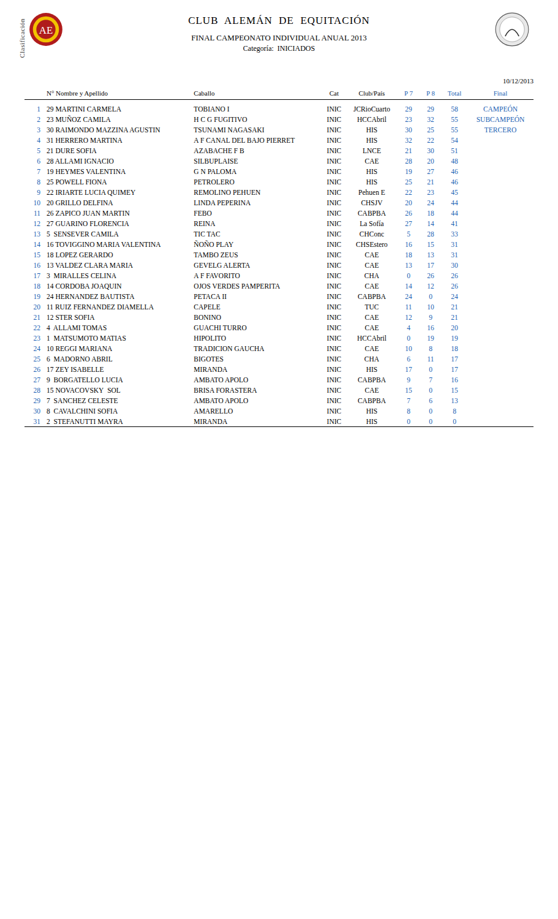Clasificación
CLUB ALEMÁN DE EQUITACIÓN
FINAL CAMPEONATO INDIVIDUAL ANUAL 2013
Categoría: INICIADOS
10/12/2013
| | N° Nombre y Apellido | Caballo | Cat | Club/País | P 7 | P 8 | Total | Final |
| --- | --- | --- | --- | --- | --- | --- | --- | --- |
| 1 | 29 MARTINI CARMELA | TOBIANO I | INIC | JCRioCuarto | 29 | 29 | 58 | CAMPEÓN |
| 2 | 23 MUÑOZ CAMILA | H C G FUGITIVO | INIC | HCCAbril | 23 | 32 | 55 | SUBCAMPEÓN |
| 3 | 30 RAIMONDO MAZZINA AGUSTIN | TSUNAMI NAGASAKI | INIC | HIS | 30 | 25 | 55 | TERCERO |
| 4 | 31 HERRERO MARTINA | A F CANAL DEL BAJO PIERRET | INIC | HIS | 32 | 22 | 54 | |
| 5 | 21 DURE SOFIA | AZABACHE F B | INIC | LNCE | 21 | 30 | 51 | |
| 6 | 28 ALLAMI IGNACIO | SILBUPLAISE | INIC | CAE | 28 | 20 | 48 | |
| 7 | 19 HEYMES VALENTINA | G N PALOMA | INIC | HIS | 19 | 27 | 46 | |
| 8 | 25 POWELL FIONA | PETROLERO | INIC | HIS | 25 | 21 | 46 | |
| 9 | 22 IRIARTE LUCIA QUIMEY | REMOLINO PEHUEN | INIC | Pehuen E | 22 | 23 | 45 | |
| 10 | 20 GRILLO DELFINA | LINDA PEPERINA | INIC | CHSJV | 20 | 24 | 44 | |
| 11 | 26 ZAPICO JUAN MARTIN | FEBO | INIC | CABPBA | 26 | 18 | 44 | |
| 12 | 27 GUARINO FLORENCIA | REINA | INIC | La Sofía | 27 | 14 | 41 | |
| 13 | 5 SENSEVER CAMILA | TIC TAC | INIC | CHConc | 5 | 28 | 33 | |
| 14 | 16 TOVIGGINO MARIA VALENTINA | ÑOÑO PLAY | INIC | CHSEstero | 16 | 15 | 31 | |
| 15 | 18 LOPEZ GERARDO | TAMBO ZEUS | INIC | CAE | 18 | 13 | 31 | |
| 16 | 13 VALDEZ CLARA MARIA | GEVELG ALERTA | INIC | CAE | 13 | 17 | 30 | |
| 17 | 3 MIRALLES CELINA | A F FAVORITO | INIC | CHA | 0 | 26 | 26 | |
| 18 | 14 CORDOBA JOAQUIN | OJOS VERDES PAMPERITA | INIC | CAE | 14 | 12 | 26 | |
| 19 | 24 HERNANDEZ BAUTISTA | PETACA II | INIC | CABPBA | 24 | 0 | 24 | |
| 20 | 11 RUIZ FERNANDEZ DIAMELLA | CAPELE | INIC | TUC | 11 | 10 | 21 | |
| 21 | 12 STER SOFIA | BONINO | INIC | CAE | 12 | 9 | 21 | |
| 22 | 4 ALLAMI TOMAS | GUACHI TURRO | INIC | CAE | 4 | 16 | 20 | |
| 23 | 1 MATSUMOTO MATIAS | HIPOLITO | INIC | HCCAbril | 0 | 19 | 19 | |
| 24 | 10 REGGI MARIANA | TRADICION GAUCHA | INIC | CAE | 10 | 8 | 18 | |
| 25 | 6 MADORNO ABRIL | BIGOTES | INIC | CHA | 6 | 11 | 17 | |
| 26 | 17 ZEY ISABELLE | MIRANDA | INIC | HIS | 17 | 0 | 17 | |
| 27 | 9 BORGATELLO LUCIA | AMBATO APOLO | INIC | CABPBA | 9 | 7 | 16 | |
| 28 | 15 NOVACOVSKY SOL | BRISA FORASTERA | INIC | CAE | 15 | 0 | 15 | |
| 29 | 7 SANCHEZ CELESTE | AMBATO APOLO | INIC | CABPBA | 7 | 6 | 13 | |
| 30 | 8 CAVALCHINI SOFIA | AMARELLO | INIC | HIS | 8 | 0 | 8 | |
| 31 | 2 STEFANUTTI MAYRA | MIRANDA | INIC | HIS | 0 | 0 | 0 | |